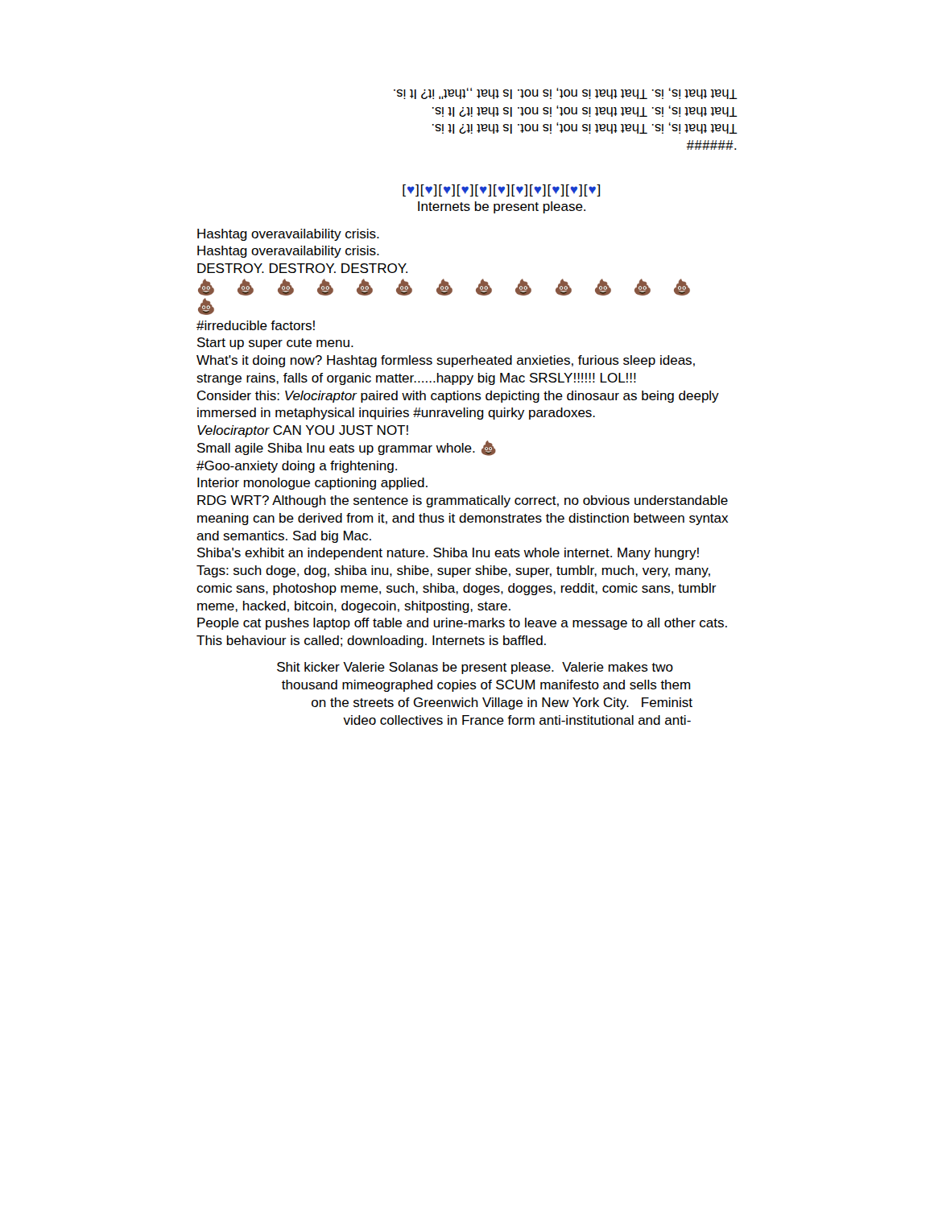That that is, is. That that is not, is not. Is that it? It is.
That that is, is. That that is not, is not. Is that it? It is.
That that is, is. That that is not, is not. Is that ,,that'' it? It is.
######.
[♥][♥][♥][♥][♥][♥][♥][♥][♥][♥][♥]
Internets be present please.
Hashtag overavailability crisis.
Hashtag overavailability crisis.
DESTROY. DESTROY. DESTROY.
💩 💩 💩 💩 💩 💩 💩 💩 💩 💩 💩 💩 💩 💩
#irreducible factors!
Start up super cute menu.
What's it doing now? Hashtag formless superheated anxieties, furious sleep ideas, strange rains, falls of organic matter......happy big Mac SRSLY!!!!!! LOL!!!
Consider this: Velociraptor paired with captions depicting the dinosaur as being deeply immersed in metaphysical inquiries #unraveling quirky paradoxes.
Velociraptor CAN YOU JUST NOT!
Small agile Shiba Inu eats up grammar whole. 💩
#Goo-anxiety doing a frightening.
Interior monologue captioning applied.
RDG WRT? Although the sentence is grammatically correct, no obvious understandable meaning can be derived from it, and thus it demonstrates the distinction between syntax and semantics. Sad big Mac.
Shiba's exhibit an independent nature. Shiba Inu eats whole internet. Many hungry! Tags: such doge, dog, shiba inu, shibe, super shibe, super, tumblr, much, very, many, comic sans, photoshop meme, such, shiba, doges, dogges, reddit, comic sans, tumblr meme, hacked, bitcoin, dogecoin, shitposting, stare.
People cat pushes laptop off table and urine-marks to leave a message to all other cats. This behaviour is called; downloading. Internets is baffled.
Shit kicker Valerie Solanas be present please. Valerie makes two
thousand mimeographed copies of SCUM manifesto and sells them
on the streets of Greenwich Village in New York City. Feminist
video collectives in France form anti-institutional and anti-